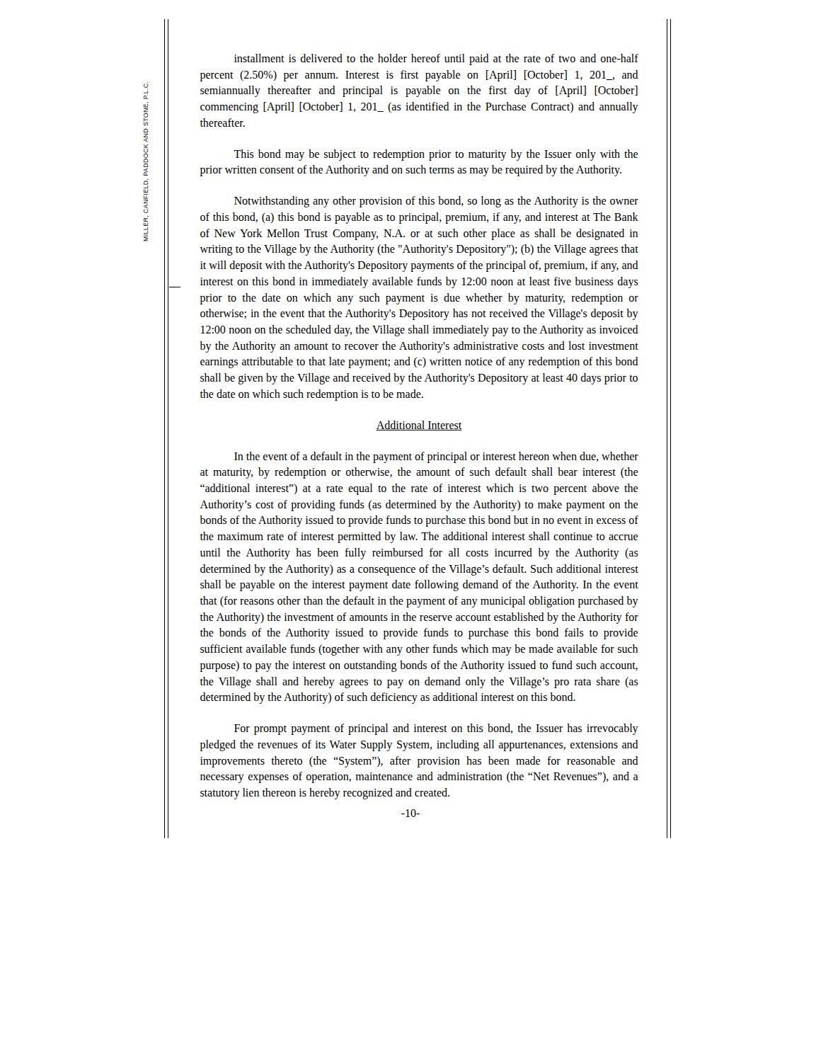MILLER, CANFIELD, PADDOCK AND STONE, P.L.C.
installment is delivered to the holder hereof until paid at the rate of two and one-half percent (2.50%) per annum. Interest is first payable on [April] [October] 1, 201_, and semiannually thereafter and principal is payable on the first day of [April] [October] commencing [April] [October] 1, 201_ (as identified in the Purchase Contract) and annually thereafter.
This bond may be subject to redemption prior to maturity by the Issuer only with the prior written consent of the Authority and on such terms as may be required by the Authority.
Notwithstanding any other provision of this bond, so long as the Authority is the owner of this bond, (a) this bond is payable as to principal, premium, if any, and interest at The Bank of New York Mellon Trust Company, N.A. or at such other place as shall be designated in writing to the Village by the Authority (the "Authority's Depository"); (b) the Village agrees that it will deposit with the Authority's Depository payments of the principal of, premium, if any, and interest on this bond in immediately available funds by 12:00 noon at least five business days prior to the date on which any such payment is due whether by maturity, redemption or otherwise; in the event that the Authority's Depository has not received the Village's deposit by 12:00 noon on the scheduled day, the Village shall immediately pay to the Authority as invoiced by the Authority an amount to recover the Authority's administrative costs and lost investment earnings attributable to that late payment; and (c) written notice of any redemption of this bond shall be given by the Village and received by the Authority's Depository at least 40 days prior to the date on which such redemption is to be made.
Additional Interest
In the event of a default in the payment of principal or interest hereon when due, whether at maturity, by redemption or otherwise, the amount of such default shall bear interest (the “additional interest”) at a rate equal to the rate of interest which is two percent above the Authority’s cost of providing funds (as determined by the Authority) to make payment on the bonds of the Authority issued to provide funds to purchase this bond but in no event in excess of the maximum rate of interest permitted by law. The additional interest shall continue to accrue until the Authority has been fully reimbursed for all costs incurred by the Authority (as determined by the Authority) as a consequence of the Village’s default. Such additional interest shall be payable on the interest payment date following demand of the Authority. In the event that (for reasons other than the default in the payment of any municipal obligation purchased by the Authority) the investment of amounts in the reserve account established by the Authority for the bonds of the Authority issued to provide funds to purchase this bond fails to provide sufficient available funds (together with any other funds which may be made available for such purpose) to pay the interest on outstanding bonds of the Authority issued to fund such account, the Village shall and hereby agrees to pay on demand only the Village’s pro rata share (as determined by the Authority) of such deficiency as additional interest on this bond.
For prompt payment of principal and interest on this bond, the Issuer has irrevocably pledged the revenues of its Water Supply System, including all appurtenances, extensions and improvements thereto (the “System”), after provision has been made for reasonable and necessary expenses of operation, maintenance and administration (the “Net Revenues”), and a statutory lien thereon is hereby recognized and created.
-10-